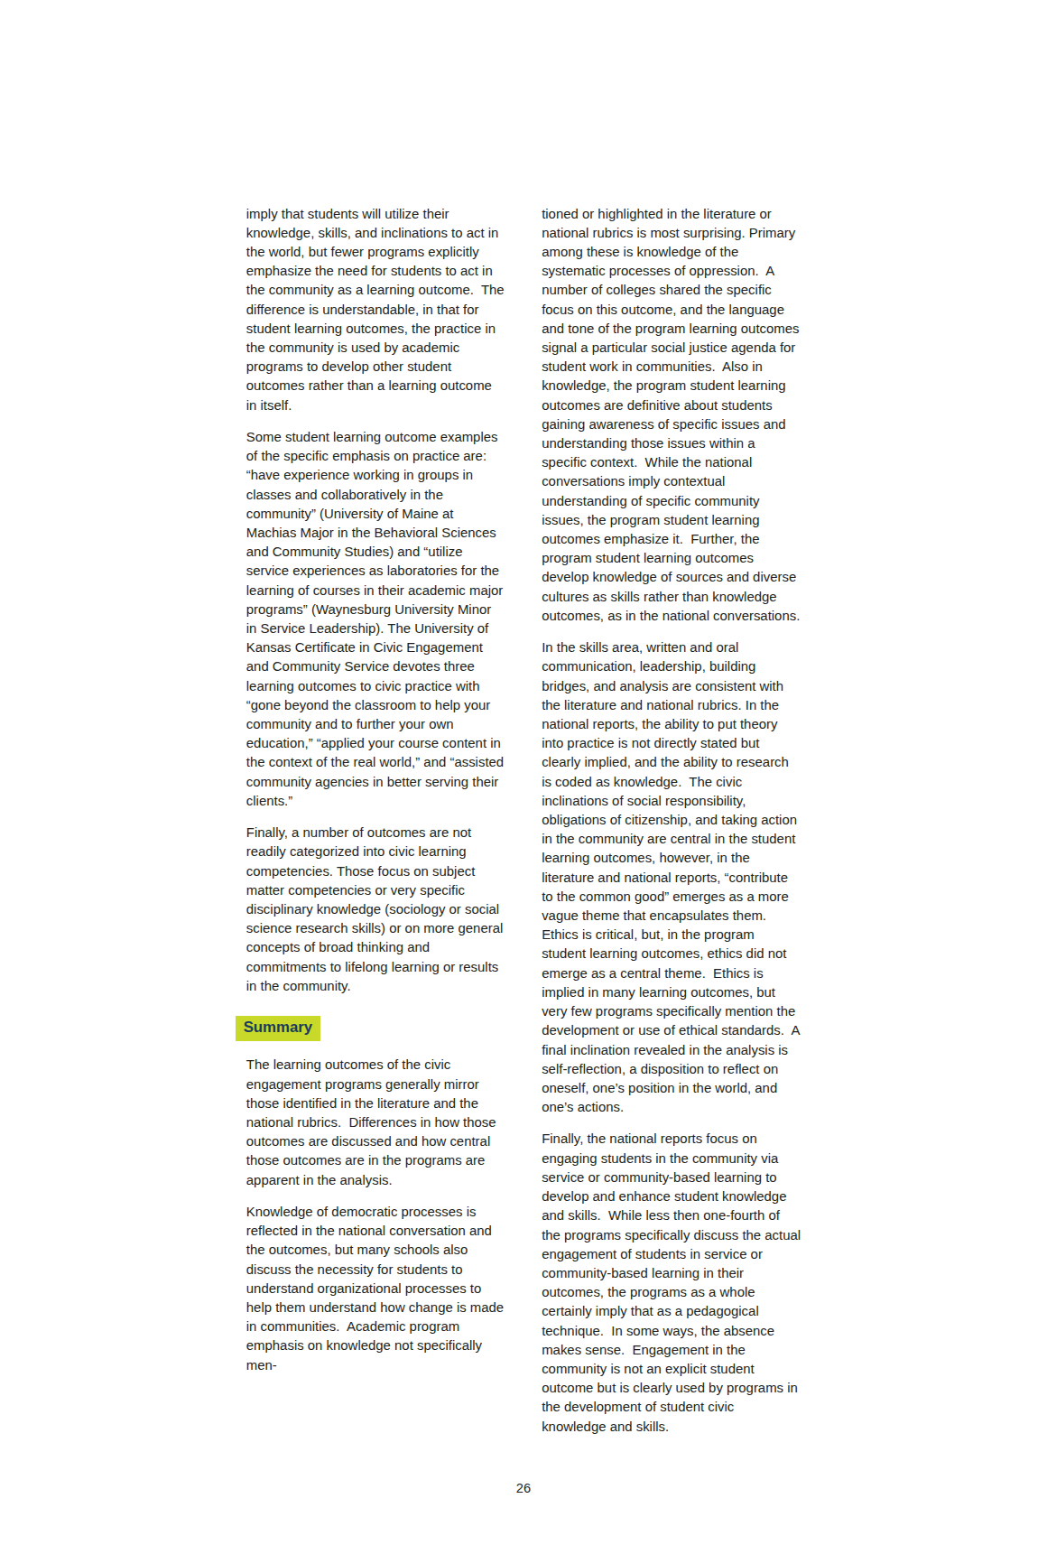imply that students will utilize their knowledge, skills, and inclinations to act in the world, but fewer programs explicitly emphasize the need for students to act in the community as a learning outcome. The difference is understandable, in that for student learning outcomes, the practice in the community is used by academic programs to develop other student outcomes rather than a learning outcome in itself.
Some student learning outcome examples of the specific emphasis on practice are: “have experience working in groups in classes and collaboratively in the community” (University of Maine at Machias Major in the Behavioral Sciences and Community Studies) and “utilize service experiences as laboratories for the learning of courses in their academic major programs” (Waynesburg University Minor in Service Leadership). The University of Kansas Certificate in Civic Engagement and Community Service devotes three learning outcomes to civic practice with “gone beyond the classroom to help your community and to further your own education,” “applied your course content in the context of the real world,” and “assisted community agencies in better serving their clients.”
Finally, a number of outcomes are not readily categorized into civic learning competencies. Those focus on subject matter competencies or very specific disciplinary knowledge (sociology or social science research skills) or on more general concepts of broad thinking and commitments to lifelong learning or results in the community.
Summary
The learning outcomes of the civic engagement programs generally mirror those identified in the literature and the national rubrics. Differences in how those outcomes are discussed and how central those outcomes are in the programs are apparent in the analysis.
Knowledge of democratic processes is reflected in the national conversation and the outcomes, but many schools also discuss the necessity for students to understand organizational processes to help them understand how change is made in communities. Academic program emphasis on knowledge not specifically men-
tioned or highlighted in the literature or national rubrics is most surprising. Primary among these is knowledge of the systematic processes of oppression. A number of colleges shared the specific focus on this outcome, and the language and tone of the program learning outcomes signal a particular social justice agenda for student work in communities. Also in knowledge, the program student learning outcomes are definitive about students gaining awareness of specific issues and understanding those issues within a specific context. While the national conversations imply contextual understanding of specific community issues, the program student learning outcomes emphasize it. Further, the program student learning outcomes develop knowledge of sources and diverse cultures as skills rather than knowledge outcomes, as in the national conversations.
In the skills area, written and oral communication, leadership, building bridges, and analysis are consistent with the literature and national rubrics. In the national reports, the ability to put theory into practice is not directly stated but clearly implied, and the ability to research is coded as knowledge. The civic inclinations of social responsibility, obligations of citizenship, and taking action in the community are central in the student learning outcomes, however, in the literature and national reports, “contribute to the common good” emerges as a more vague theme that encapsulates them. Ethics is critical, but, in the program student learning outcomes, ethics did not emerge as a central theme. Ethics is implied in many learning outcomes, but very few programs specifically mention the development or use of ethical standards. A final inclination revealed in the analysis is self-reflection, a disposition to reflect on oneself, one’s position in the world, and one’s actions.
Finally, the national reports focus on engaging students in the community via service or community-based learning to develop and enhance student knowledge and skills. While less then one-fourth of the programs specifically discuss the actual engagement of students in service or community-based learning in their outcomes, the programs as a whole certainly imply that as a pedagogical technique. In some ways, the absence makes sense. Engagement in the community is not an explicit student outcome but is clearly used by programs in the development of student civic knowledge and skills.
26